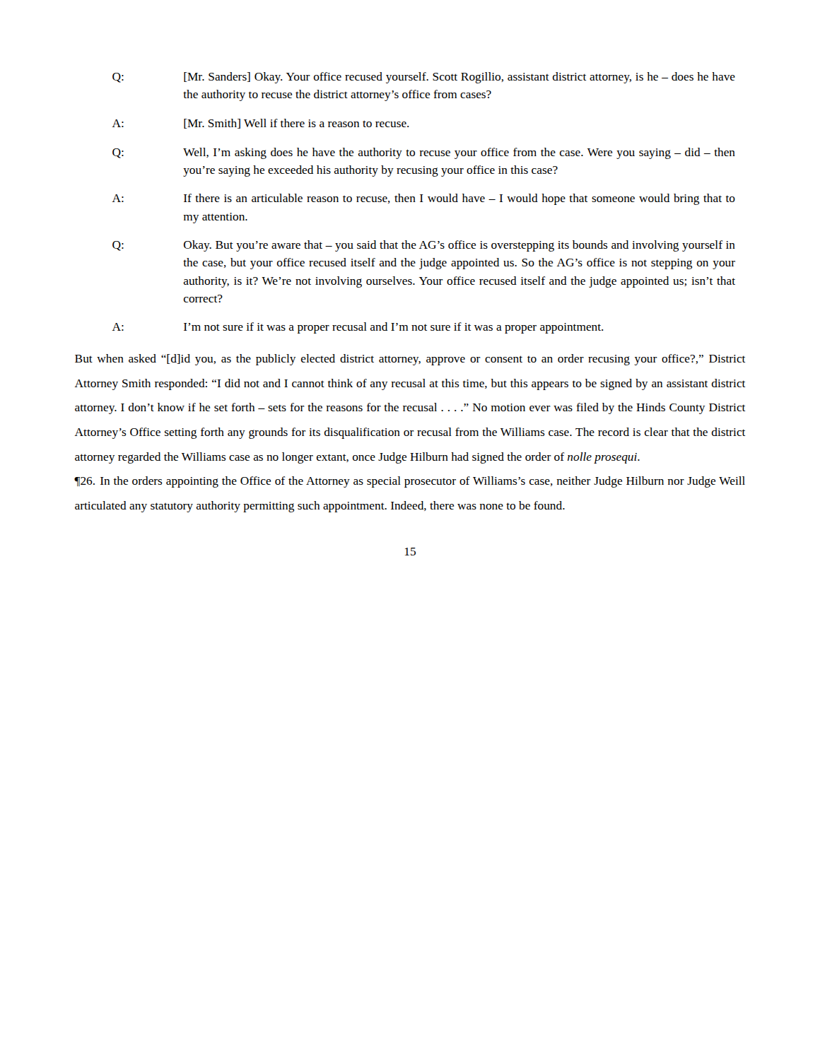Q:
[Mr. Sanders] Okay. Your office recused yourself. Scott Rogillio, assistant district attorney, is he – does he have the authority to recuse the district attorney’s office from cases?
A:
[Mr. Smith] Well if there is a reason to recuse.
Q:
Well, I’m asking does he have the authority to recuse your office from the case. Were you saying – did – then you’re saying he exceeded his authority by recusing your office in this case?
A:
If there is an articulable reason to recuse, then I would have – I would hope that someone would bring that to my attention.
Q:
Okay. But you’re aware that – you said that the AG’s office is overstepping its bounds and involving yourself in the case, but your office recused itself and the judge appointed us. So the AG’s office is not stepping on your authority, is it? We’re not involving ourselves. Your office recused itself and the judge appointed us; isn’t that correct?
A:
I’m not sure if it was a proper recusal and I’m not sure if it was a proper appointment.
But when asked “[d]id you, as the publicly elected district attorney, approve or consent to an order recusing your office?,” District Attorney Smith responded: “I did not and I cannot think of any recusal at this time, but this appears to be signed by an assistant district attorney. I don’t know if he set forth – sets for the reasons for the recusal . . . .” No motion ever was filed by the Hinds County District Attorney’s Office setting forth any grounds for its disqualification or recusal from the Williams case. The record is clear that the district attorney regarded the Williams case as no longer extant, once Judge Hilburn had signed the order of nolle prosequi.
¶26. In the orders appointing the Office of the Attorney as special prosecutor of Williams’s case, neither Judge Hilburn nor Judge Weill articulated any statutory authority permitting such appointment. Indeed, there was none to be found.
15